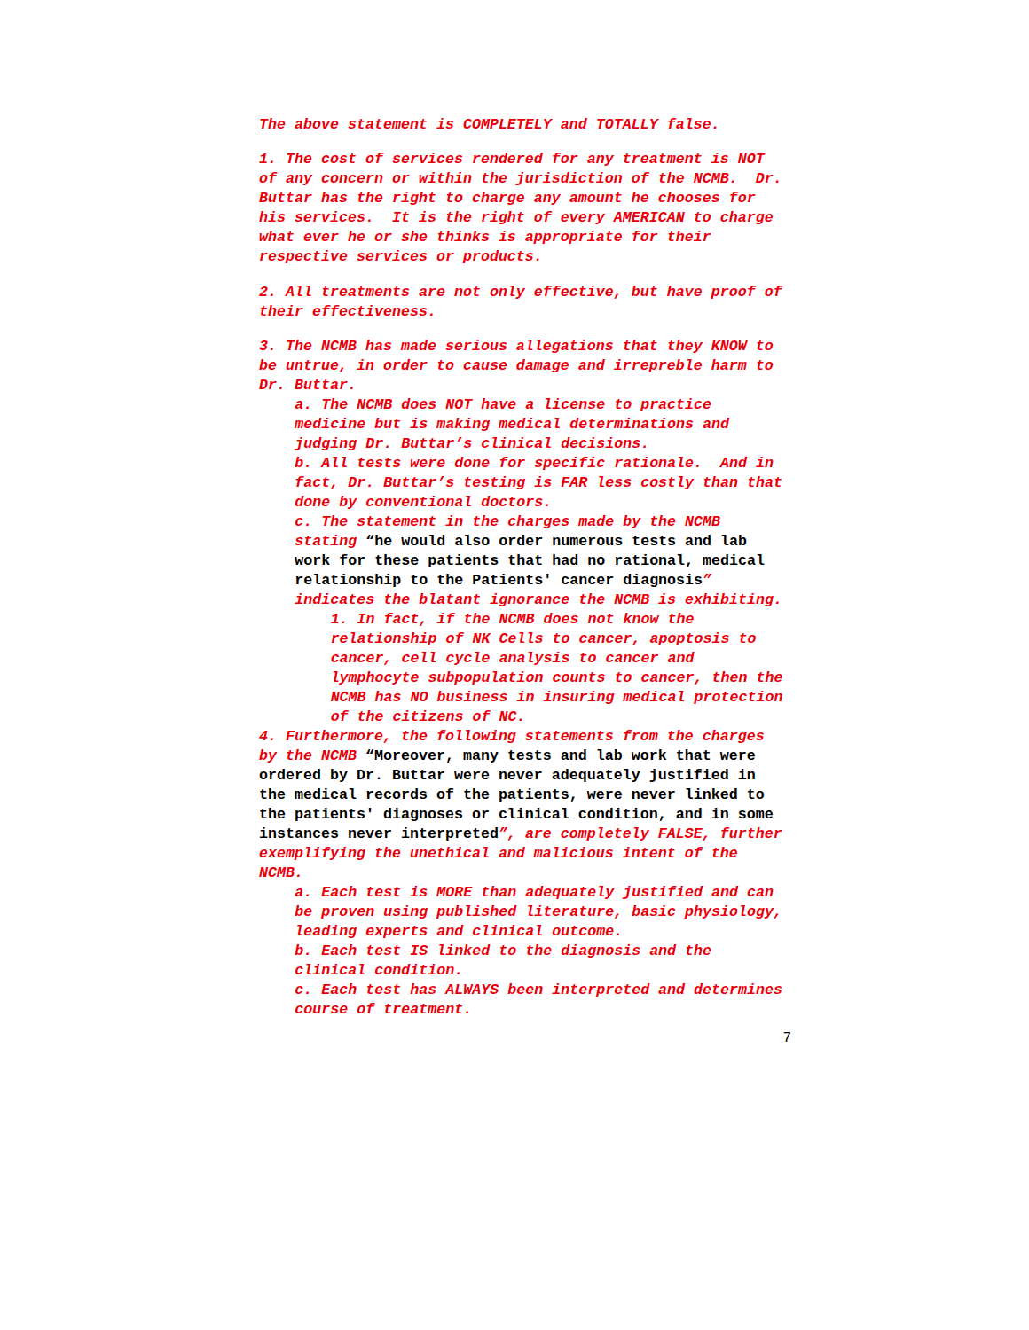The above statement is COMPLETELY and TOTALLY false.
1. The cost of services rendered for any treatment is NOT of any concern or within the jurisdiction of the NCMB. Dr. Buttar has the right to charge any amount he chooses for his services. It is the right of every AMERICAN to charge what ever he or she thinks is appropriate for their respective services or products.
2. All treatments are not only effective, but have proof of their effectiveness.
3. The NCMB has made serious allegations that they KNOW to be untrue, in order to cause damage and irrepreble harm to Dr. Buttar.
a. The NCMB does NOT have a license to practice medicine but is making medical determinations and judging Dr. Buttar’s clinical decisions.
b. All tests were done for specific rationale. And in fact, Dr. Buttar’s testing is FAR less costly than that done by conventional doctors.
c. The statement in the charges made by the NCMB stating “he would also order numerous tests and lab work for these patients that had no rational, medical relationship to the Patients' cancer diagnosis” indicates the blatant ignorance the NCMB is exhibiting.
1. In fact, if the NCMB does not know the relationship of NK Cells to cancer, apoptosis to cancer, cell cycle analysis to cancer and lymphocyte subpopulation counts to cancer, then the NCMB has NO business in insuring medical protection of the citizens of NC.
4. Furthermore, the following statements from the charges by the NCMB “Moreover, many tests and lab work that were ordered by Dr. Buttar were never adequately justified in the medical records of the patients, were never linked to the patients' diagnoses or clinical condition, and in some instances never interpreted”, are completely FALSE, further exemplifying the unethical and malicious intent of the NCMB.
a. Each test is MORE than adequately justified and can be proven using published literature, basic physiology, leading experts and clinical outcome.
b. Each test IS linked to the diagnosis and the clinical condition.
c. Each test has ALWAYS been interpreted and determines course of treatment.
7